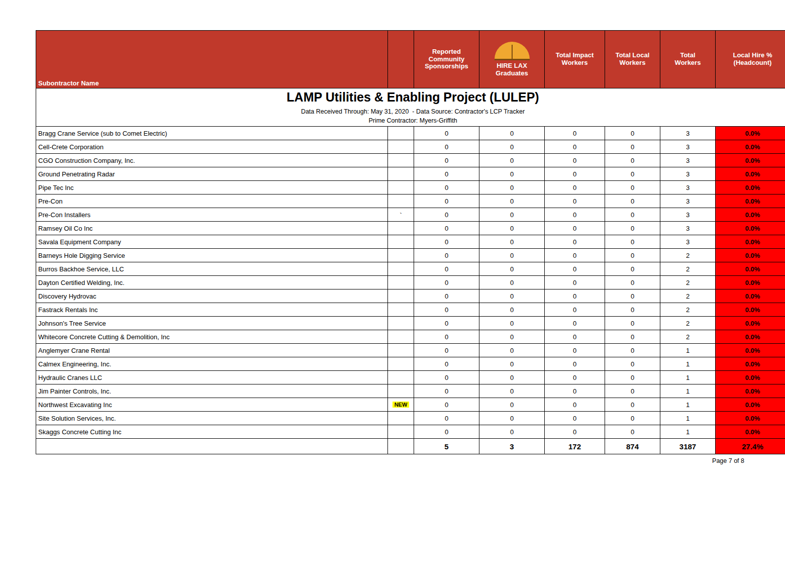| LAMP Utilities & Enabling Project (LULEP) Data Received Through: May 31, 2020 - Data Source: Contractor's LCP Tracker Prime Contractor: Myers-Griffith |
| Subontractor Name | | Reported Community Sponsorships | HIRE LAX Graduates | Total Impact Workers | Total Local Workers | Total Workers | Local Hire % (Headcount) |
| Bragg Crane Service (sub to Comet Electric) | | 0 | 0 | 0 | 0 | 3 | 0.0% |
| Cell-Crete Corporation | | 0 | 0 | 0 | 0 | 3 | 0.0% |
| CGO Construction Company, Inc. | | 0 | 0 | 0 | 0 | 3 | 0.0% |
| Ground Penetrating Radar | | 0 | 0 | 0 | 0 | 3 | 0.0% |
| Pipe Tec Inc | | 0 | 0 | 0 | 0 | 3 | 0.0% |
| Pre-Con | | 0 | 0 | 0 | 0 | 3 | 0.0% |
| Pre-Con Installers | ` | 0 | 0 | 0 | 0 | 3 | 0.0% |
| Ramsey Oil Co Inc | | 0 | 0 | 0 | 0 | 3 | 0.0% |
| Savala Equipment Company | | 0 | 0 | 0 | 0 | 3 | 0.0% |
| Barneys Hole Digging Service | | 0 | 0 | 0 | 0 | 2 | 0.0% |
| Burros Backhoe Service, LLC | | 0 | 0 | 0 | 0 | 2 | 0.0% |
| Dayton Certified Welding, Inc. | | 0 | 0 | 0 | 0 | 2 | 0.0% |
| Discovery Hydrovac | | 0 | 0 | 0 | 0 | 2 | 0.0% |
| Fastrack Rentals Inc | | 0 | 0 | 0 | 0 | 2 | 0.0% |
| Johnson's Tree Service | | 0 | 0 | 0 | 0 | 2 | 0.0% |
| Whitecore Concrete Cutting & Demolition, Inc | | 0 | 0 | 0 | 0 | 2 | 0.0% |
| Anglemyer Crane Rental | | 0 | 0 | 0 | 0 | 1 | 0.0% |
| Calmex Engineering, Inc. | | 0 | 0 | 0 | 0 | 1 | 0.0% |
| Hydraulic Cranes LLC | | 0 | 0 | 0 | 0 | 1 | 0.0% |
| Jim Painter Controls, Inc. | | 0 | 0 | 0 | 0 | 1 | 0.0% |
| Northwest Excavating Inc | NEW | 0 | 0 | 0 | 0 | 1 | 0.0% |
| Site Solution Services, Inc. | | 0 | 0 | 0 | 0 | 1 | 0.0% |
| Skaggs Concrete Cutting Inc | | 0 | 0 | 0 | 0 | 1 | 0.0% |
| | | 5 | 3 | 172 | 874 | 3187 | 27.4% |
Page 7 of 8